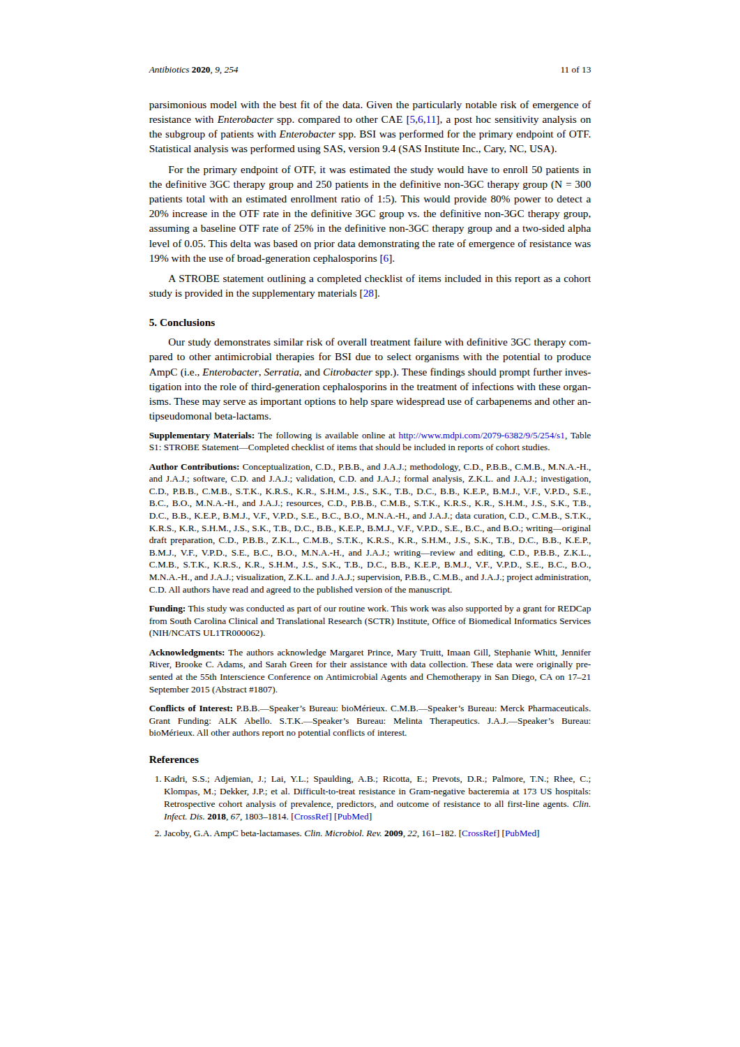Antibiotics 2020, 9, 254
11 of 13
parsimonious model with the best fit of the data. Given the particularly notable risk of emergence of resistance with Enterobacter spp. compared to other CAE [5,6,11], a post hoc sensitivity analysis on the subgroup of patients with Enterobacter spp. BSI was performed for the primary endpoint of OTF. Statistical analysis was performed using SAS, version 9.4 (SAS Institute Inc., Cary, NC, USA).
For the primary endpoint of OTF, it was estimated the study would have to enroll 50 patients in the definitive 3GC therapy group and 250 patients in the definitive non-3GC therapy group (N = 300 patients total with an estimated enrollment ratio of 1:5). This would provide 80% power to detect a 20% increase in the OTF rate in the definitive 3GC group vs. the definitive non-3GC therapy group, assuming a baseline OTF rate of 25% in the definitive non-3GC therapy group and a two-sided alpha level of 0.05. This delta was based on prior data demonstrating the rate of emergence of resistance was 19% with the use of broad-generation cephalosporins [6].
A STROBE statement outlining a completed checklist of items included in this report as a cohort study is provided in the supplementary materials [28].
5. Conclusions
Our study demonstrates similar risk of overall treatment failure with definitive 3GC therapy compared to other antimicrobial therapies for BSI due to select organisms with the potential to produce AmpC (i.e., Enterobacter, Serratia, and Citrobacter spp.). These findings should prompt further investigation into the role of third-generation cephalosporins in the treatment of infections with these organisms. These may serve as important options to help spare widespread use of carbapenems and other antipseudomonal beta-lactams.
Supplementary Materials: The following is available online at http://www.mdpi.com/2079-6382/9/5/254/s1, Table S1: STROBE Statement—Completed checklist of items that should be included in reports of cohort studies.
Author Contributions: Conceptualization, C.D., P.B.B., and J.A.J.; methodology, C.D., P.B.B., C.M.B., M.N.A.-H., and J.A.J.; software, C.D. and J.A.J.; validation, C.D. and J.A.J.; formal analysis, Z.K.L. and J.A.J.; investigation, C.D., P.B.B., C.M.B., S.T.K., K.R.S., K.R., S.H.M., J.S., S.K., T.B., D.C., B.B., K.E.P., B.M.J., V.F., V.P.D., S.E., B.C., B.O., M.N.A.-H., and J.A.J.; resources, C.D., P.B.B., C.M.B., S.T.K., K.R.S., K.R., S.H.M., J.S., S.K., T.B., D.C., B.B., K.E.P., B.M.J., V.F., V.P.D., S.E., B.C., B.O., M.N.A.-H., and J.A.J.; data curation, C.D., C.M.B., S.T.K., K.R.S., K.R., S.H.M., J.S., S.K., T.B., D.C., B.B., K.E.P., B.M.J., V.F., V.P.D., S.E., B.C., and B.O.; writing—original draft preparation, C.D., P.B.B., Z.K.L., C.M.B., S.T.K., K.R.S., K.R., S.H.M., J.S., S.K., T.B., D.C., B.B., K.E.P., B.M.J., V.F., V.P.D., S.E., B.C., B.O., M.N.A.-H., and J.A.J.; writing—review and editing, C.D., P.B.B., Z.K.L., C.M.B., S.T.K., K.R.S., K.R., S.H.M., J.S., S.K., T.B., D.C., B.B., K.E.P., B.M.J., V.F., V.P.D., S.E., B.C., B.O., M.N.A.-H., and J.A.J.; visualization, Z.K.L. and J.A.J.; supervision, P.B.B., C.M.B., and J.A.J.; project administration, C.D. All authors have read and agreed to the published version of the manuscript.
Funding: This study was conducted as part of our routine work. This work was also supported by a grant for REDCap from South Carolina Clinical and Translational Research (SCTR) Institute, Office of Biomedical Informatics Services (NIH/NCATS UL1TR000062).
Acknowledgments: The authors acknowledge Margaret Prince, Mary Truitt, Imaan Gill, Stephanie Whitt, Jennifer River, Brooke C. Adams, and Sarah Green for their assistance with data collection. These data were originally presented at the 55th Interscience Conference on Antimicrobial Agents and Chemotherapy in San Diego, CA on 17–21 September 2015 (Abstract #1807).
Conflicts of Interest: P.B.B.—Speaker’s Bureau: bioMérieux. C.M.B.—Speaker’s Bureau: Merck Pharmaceuticals. Grant Funding: ALK Abello. S.T.K.—Speaker’s Bureau: Melinta Therapeutics. J.A.J.—Speaker’s Bureau: bioMérieux. All other authors report no potential conflicts of interest.
References
Kadri, S.S.; Adjemian, J.; Lai, Y.L.; Spaulding, A.B.; Ricotta, E.; Prevots, D.R.; Palmore, T.N.; Rhee, C.; Klompas, M.; Dekker, J.P.; et al. Difficult-to-treat resistance in Gram-negative bacteremia at 173 US hospitals: Retrospective cohort analysis of prevalence, predictors, and outcome of resistance to all first-line agents. Clin. Infect. Dis. 2018, 67, 1803–1814. [CrossRef] [PubMed]
Jacoby, G.A. AmpC beta-lactamases. Clin. Microbiol. Rev. 2009, 22, 161–182. [CrossRef] [PubMed]